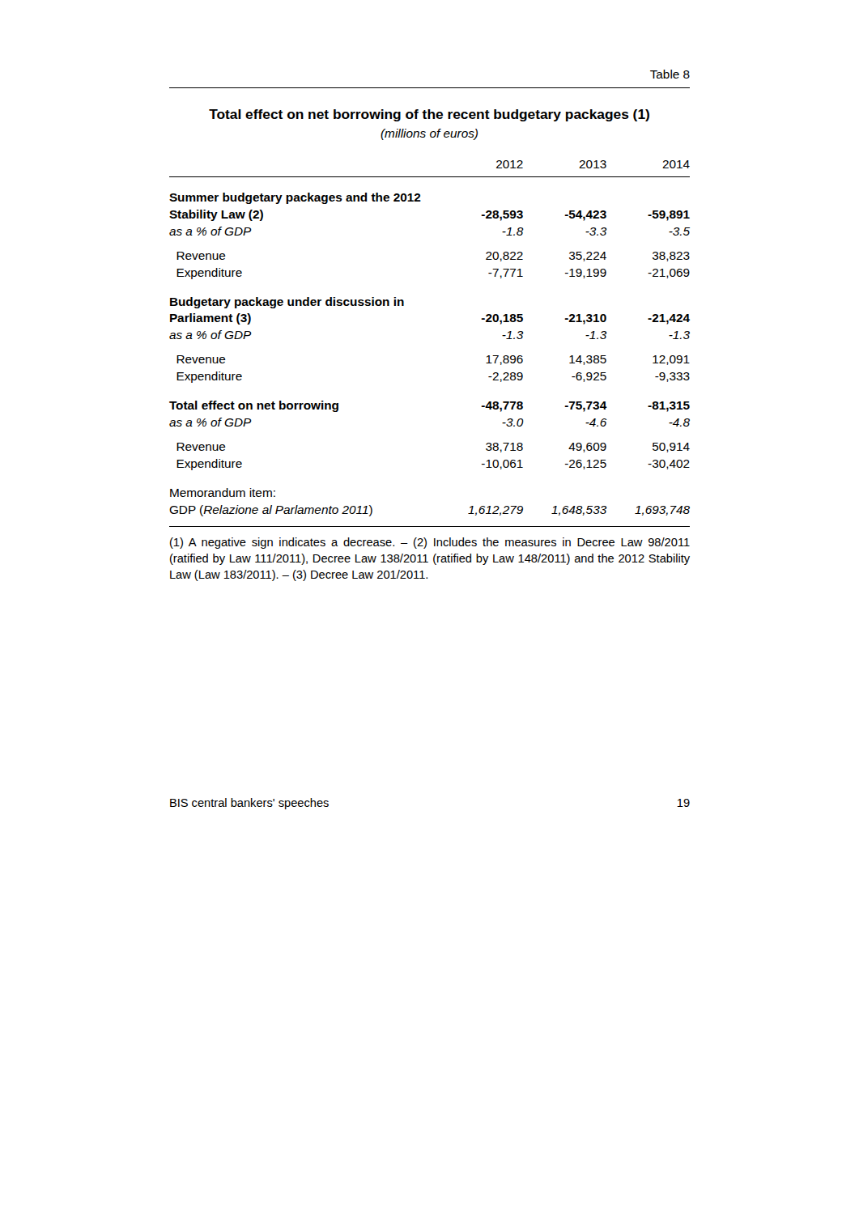Table 8
Total effect on net borrowing of the recent budgetary packages (1)
(millions of euros)
| | 2012 | 2013 | 2014 |
| --- | --- | --- | --- |
| Summer budgetary packages and the 2012 Stability Law (2) | -28,593 | -54,423 | -59,891 |
| as a % of GDP | -1.8 | -3.3 | -3.5 |
| Revenue | 20,822 | 35,224 | 38,823 |
| Expenditure | -7,771 | -19,199 | -21,069 |
| Budgetary package under discussion in Parliament (3) | -20,185 | -21,310 | -21,424 |
| as a % of GDP | -1.3 | -1.3 | -1.3 |
| Revenue | 17,896 | 14,385 | 12,091 |
| Expenditure | -2,289 | -6,925 | -9,333 |
| Total effect on net borrowing | -48,778 | -75,734 | -81,315 |
| as a % of GDP | -3.0 | -4.6 | -4.8 |
| Revenue | 38,718 | 49,609 | 50,914 |
| Expenditure | -10,061 | -26,125 | -30,402 |
| Memorandum item: | | | |
| GDP ( Relazione al Parlamento 2011 ) | 1,612,279 | 1,648,533 | 1,693,748 |
(1) A negative sign indicates a decrease. – (2) Includes the measures in Decree Law 98/2011 (ratified by Law 111/2011), Decree Law 138/2011 (ratified by Law 148/2011) and the 2012 Stability Law (Law 183/2011). – (3) Decree Law 201/2011.
BIS central bankers' speeches
19